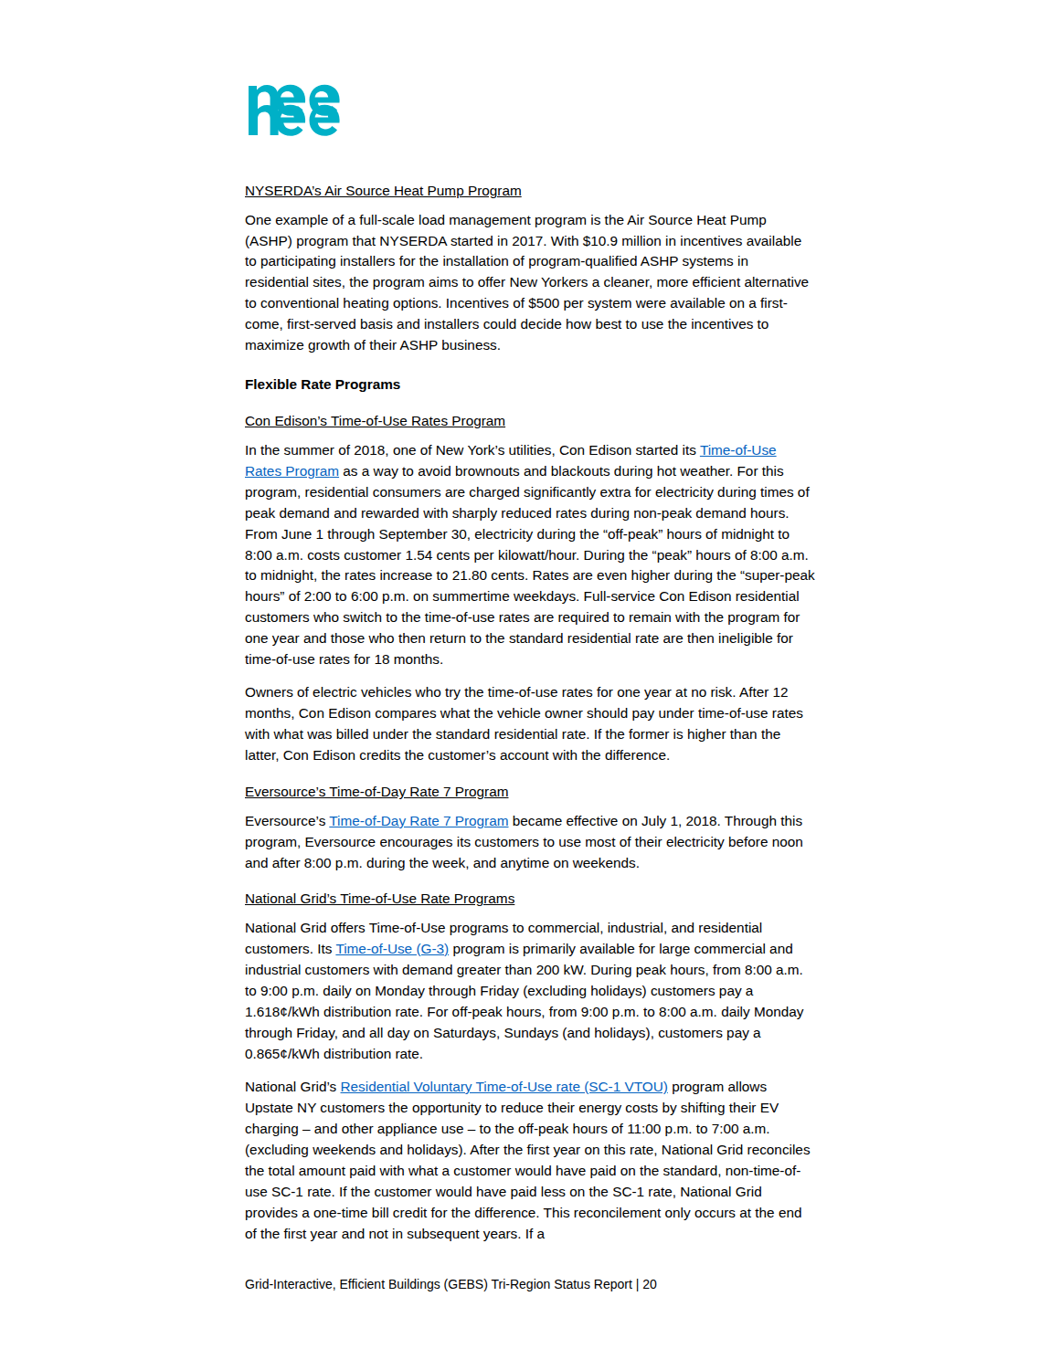NYSERDA’s Air Source Heat Pump Program
One example of a full-scale load management program is the Air Source Heat Pump (ASHP) program that NYSERDA started in 2017. With $10.9 million in incentives available to participating installers for the installation of program-qualified ASHP systems in residential sites, the program aims to offer New Yorkers a cleaner, more efficient alternative to conventional heating options. Incentives of $500 per system were available on a first-come, first-served basis and installers could decide how best to use the incentives to maximize growth of their ASHP business.
Flexible Rate Programs
Con Edison’s Time-of-Use Rates Program
In the summer of 2018, one of New York’s utilities, Con Edison started its Time-of-Use Rates Program as a way to avoid brownouts and blackouts during hot weather. For this program, residential consumers are charged significantly extra for electricity during times of peak demand and rewarded with sharply reduced rates during non-peak demand hours. From June 1 through September 30, electricity during the “off-peak” hours of midnight to 8:00 a.m. costs customer 1.54 cents per kilowatt/hour. During the “peak” hours of 8:00 a.m. to midnight, the rates increase to 21.80 cents. Rates are even higher during the “super-peak hours” of 2:00 to 6:00 p.m. on summertime weekdays. Full-service Con Edison residential customers who switch to the time-of-use rates are required to remain with the program for one year and those who then return to the standard residential rate are then ineligible for time-of-use rates for 18 months.
Owners of electric vehicles who try the time-of-use rates for one year at no risk. After 12 months, Con Edison compares what the vehicle owner should pay under time-of-use rates with what was billed under the standard residential rate. If the former is higher than the latter, Con Edison credits the customer’s account with the difference.
Eversource’s Time-of-Day Rate 7 Program
Eversource’s Time-of-Day Rate 7 Program became effective on July 1, 2018. Through this program, Eversource encourages its customers to use most of their electricity before noon and after 8:00 p.m. during the week, and anytime on weekends.
National Grid’s Time-of-Use Rate Programs
National Grid offers Time-of-Use programs to commercial, industrial, and residential customers. Its Time-of-Use (G-3) program is primarily available for large commercial and industrial customers with demand greater than 200 kW. During peak hours, from 8:00 a.m. to 9:00 p.m. daily on Monday through Friday (excluding holidays) customers pay a 1.618¢/kWh distribution rate. For off-peak hours, from 9:00 p.m. to 8:00 a.m. daily Monday through Friday, and all day on Saturdays, Sundays (and holidays), customers pay a 0.865¢/kWh distribution rate.
National Grid’s Residential Voluntary Time-of-Use rate (SC-1 VTOU) program allows Upstate NY customers the opportunity to reduce their energy costs by shifting their EV charging – and other appliance use – to the off-peak hours of 11:00 p.m. to 7:00 a.m. (excluding weekends and holidays). After the first year on this rate, National Grid reconciles the total amount paid with what a customer would have paid on the standard, non-time-of-use SC-1 rate. If the customer would have paid less on the SC-1 rate, National Grid provides a one-time bill credit for the difference. This reconcilement only occurs at the end of the first year and not in subsequent years. If a
Grid-Interactive, Efficient Buildings (GEBS) Tri-Region Status Report | 20